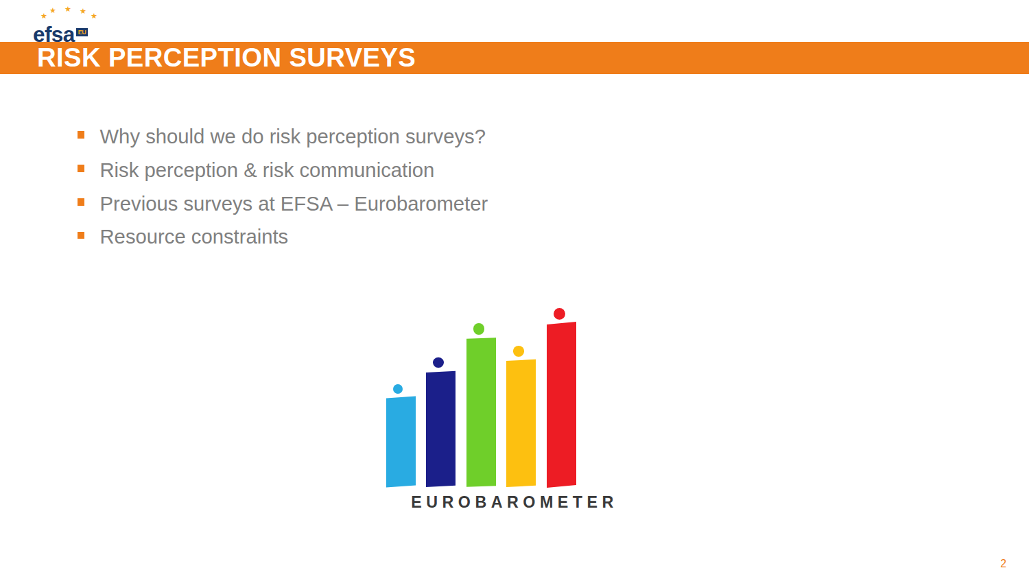★ ★ ★ ★ ★
efsaEU
European Food Safety Authority
Risk perception surveys
Why should we do risk perception surveys?
Risk perception & risk communication
Previous surveys at EFSA – Eurobarometer
Resource constraints
EUROBAROMETER
2